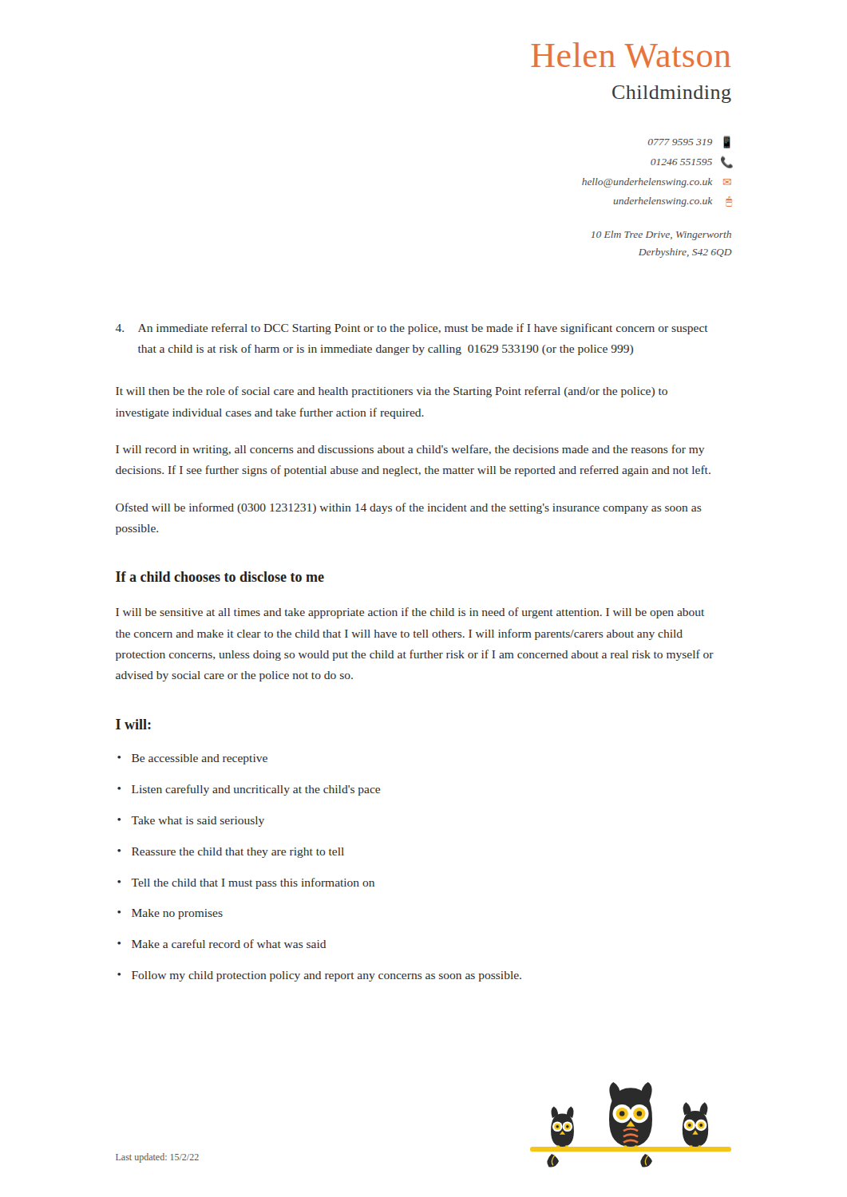Helen Watson
Childminding
0777 9595 319 📱
01246 551595 📞
hello@underhelenswing.co.uk ✉
underhelenswing.co.uk 🖱
10 Elm Tree Drive, Wingerworth
Derbyshire, S42 6QD
4. An immediate referral to DCC Starting Point or to the police, must be made if I have significant concern or suspect that a child is at risk of harm or is in immediate danger by calling 01629 533190 (or the police 999)
It will then be the role of social care and health practitioners via the Starting Point referral (and/or the police) to investigate individual cases and take further action if required.
I will record in writing, all concerns and discussions about a child's welfare, the decisions made and the reasons for my decisions. If I see further signs of potential abuse and neglect, the matter will be reported and referred again and not left.
Ofsted will be informed (0300 1231231) within 14 days of the incident and the setting's insurance company as soon as possible.
If a child chooses to disclose to me
I will be sensitive at all times and take appropriate action if the child is in need of urgent attention. I will be open about the concern and make it clear to the child that I will have to tell others. I will inform parents/carers about any child protection concerns, unless doing so would put the child at further risk or if I am concerned about a real risk to myself or advised by social care or the police not to do so.
I will:
Be accessible and receptive
Listen carefully and uncritically at the child's pace
Take what is said seriously
Reassure the child that they are right to tell
Tell the child that I must pass this information on
Make no promises
Make a careful record of what was said
Follow my child protection policy and report any concerns as soon as possible.
Last updated: 15/2/22